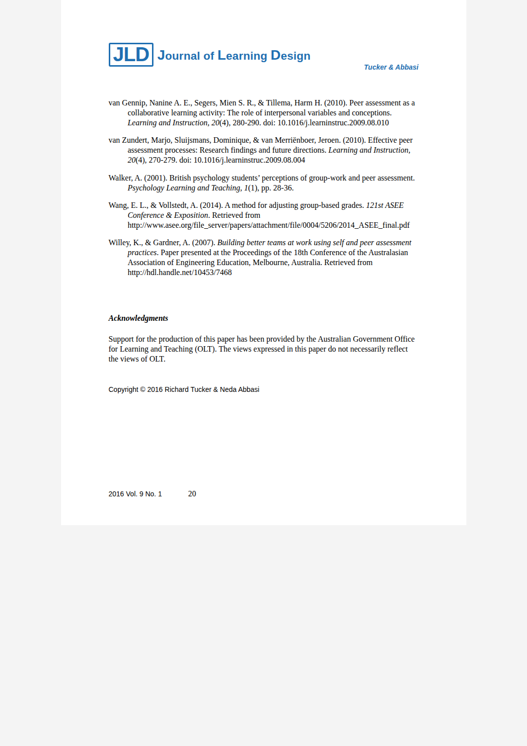JLD Journal of Learning Design
Tucker & Abbasi
van Gennip, Nanine A. E., Segers, Mien S. R., & Tillema, Harm H. (2010). Peer assessment as a collaborative learning activity: The role of interpersonal variables and conceptions. Learning and Instruction, 20(4), 280-290. doi: 10.1016/j.learninstruc.2009.08.010
van Zundert, Marjo, Sluijsmans, Dominique, & van Merriënboer, Jeroen. (2010). Effective peer assessment processes: Research findings and future directions. Learning and Instruction, 20(4), 270-279. doi: 10.1016/j.learninstruc.2009.08.004
Walker, A. (2001). British psychology students’ perceptions of group-work and peer assessment. Psychology Learning and Teaching, 1(1), pp. 28-36.
Wang, E. L., & Vollstedt, A. (2014). A method for adjusting group-based grades. 121st ASEE Conference & Exposition. Retrieved from http://www.asee.org/file_server/papers/attachment/file/0004/5206/2014_ASEE_final.pdf
Willey, K., & Gardner, A. (2007). Building better teams at work using self and peer assessment practices. Paper presented at the Proceedings of the 18th Conference of the Australasian Association of Engineering Education, Melbourne, Australia. Retrieved from http://hdl.handle.net/10453/7468
Acknowledgments
Support for the production of this paper has been provided by the Australian Government Office for Learning and Teaching (OLT). The views expressed in this paper do not necessarily reflect the views of OLT.
Copyright © 2016 Richard Tucker & Neda Abbasi
2016 Vol. 9 No. 1 20